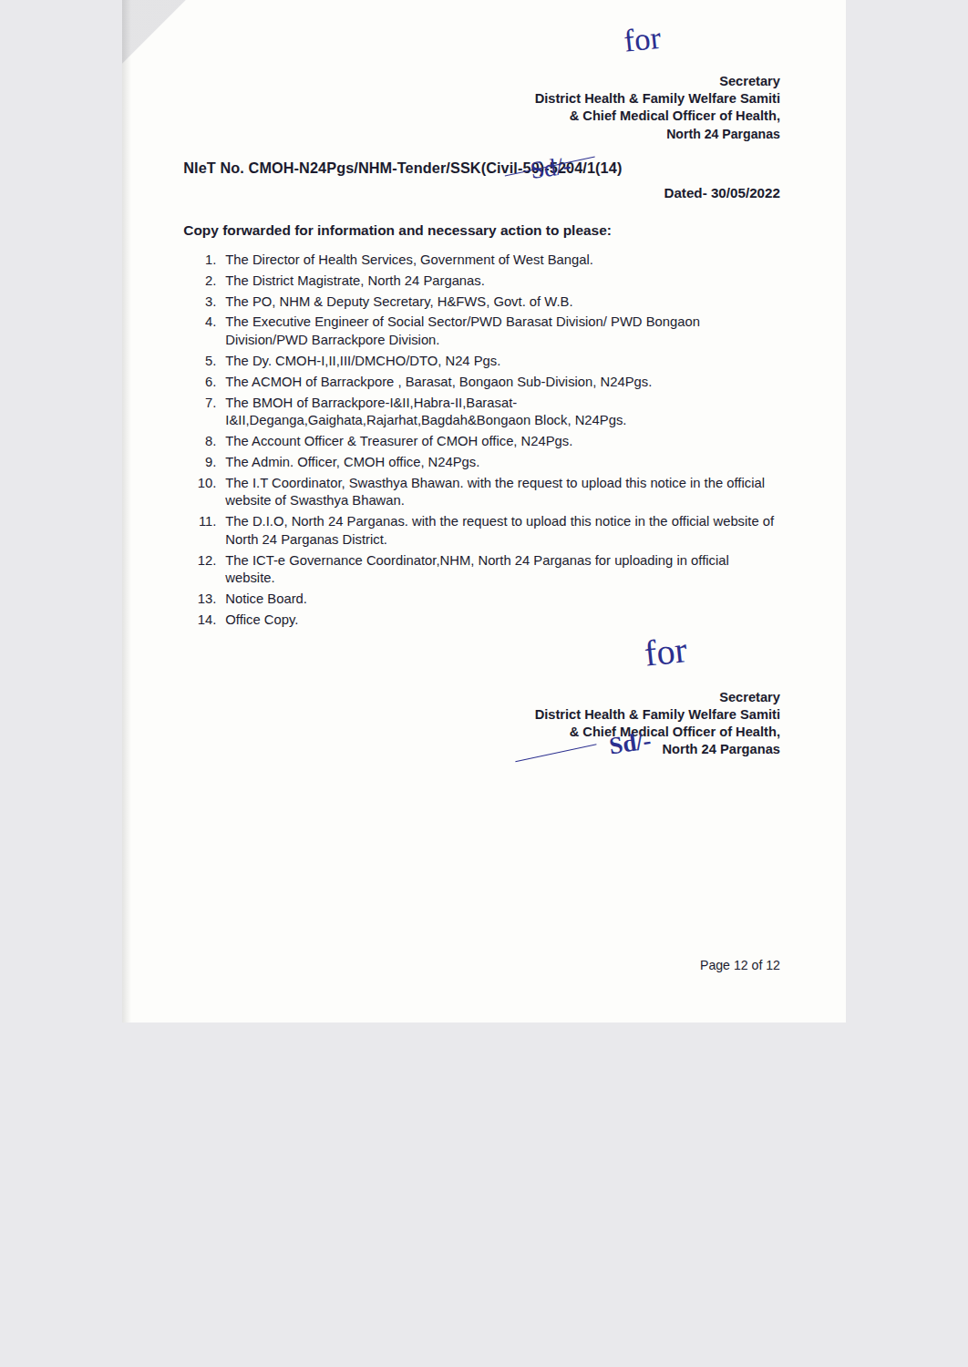for Secretary District Health & Family Welfare Samiti & Chief Medical Officer of Health, North 24 Parganas Sd/-
NIeT No. CMOH-N24Pgs/NHM-Tender/SSK(Civil-50)-5204/1(14)
Dated- 30/05/2022
Copy forwarded for information and necessary action to please:
The Director of Health Services, Government of West Bangal.
The District Magistrate, North 24 Parganas.
The PO, NHM & Deputy Secretary, H&FWS, Govt. of W.B.
The Executive Engineer of Social Sector/PWD Barasat Division/ PWD Bongaon Division/PWD Barrackpore Division.
The Dy. CMOH-I,II,III/DMCHO/DTO, N24 Pgs.
The ACMOH of Barrackpore , Barasat, Bongaon Sub-Division, N24Pgs.
The BMOH of Barrackpore-I&II,Habra-II,Barasat-I&II,Deganga,Gaighata,Rajarhat,Bagdah&Bongaon Block, N24Pgs.
The Account Officer & Treasurer of CMOH office, N24Pgs.
The Admin. Officer, CMOH office, N24Pgs.
The I.T Coordinator, Swasthya Bhawan. with the request to upload this notice in the official website of Swasthya Bhawan.
The D.I.O, North 24 Parganas. with the request to upload this notice in the official website of North 24 Parganas District.
The ICT-e Governance Coordinator,NHM, North 24 Parganas for uploading in official website.
Notice Board.
Office Copy.
for Secretary District Health & Family Welfare Samiti & Chief Medical Officer of Health, North 24 Parganas Sd/-
Page 12 of 12